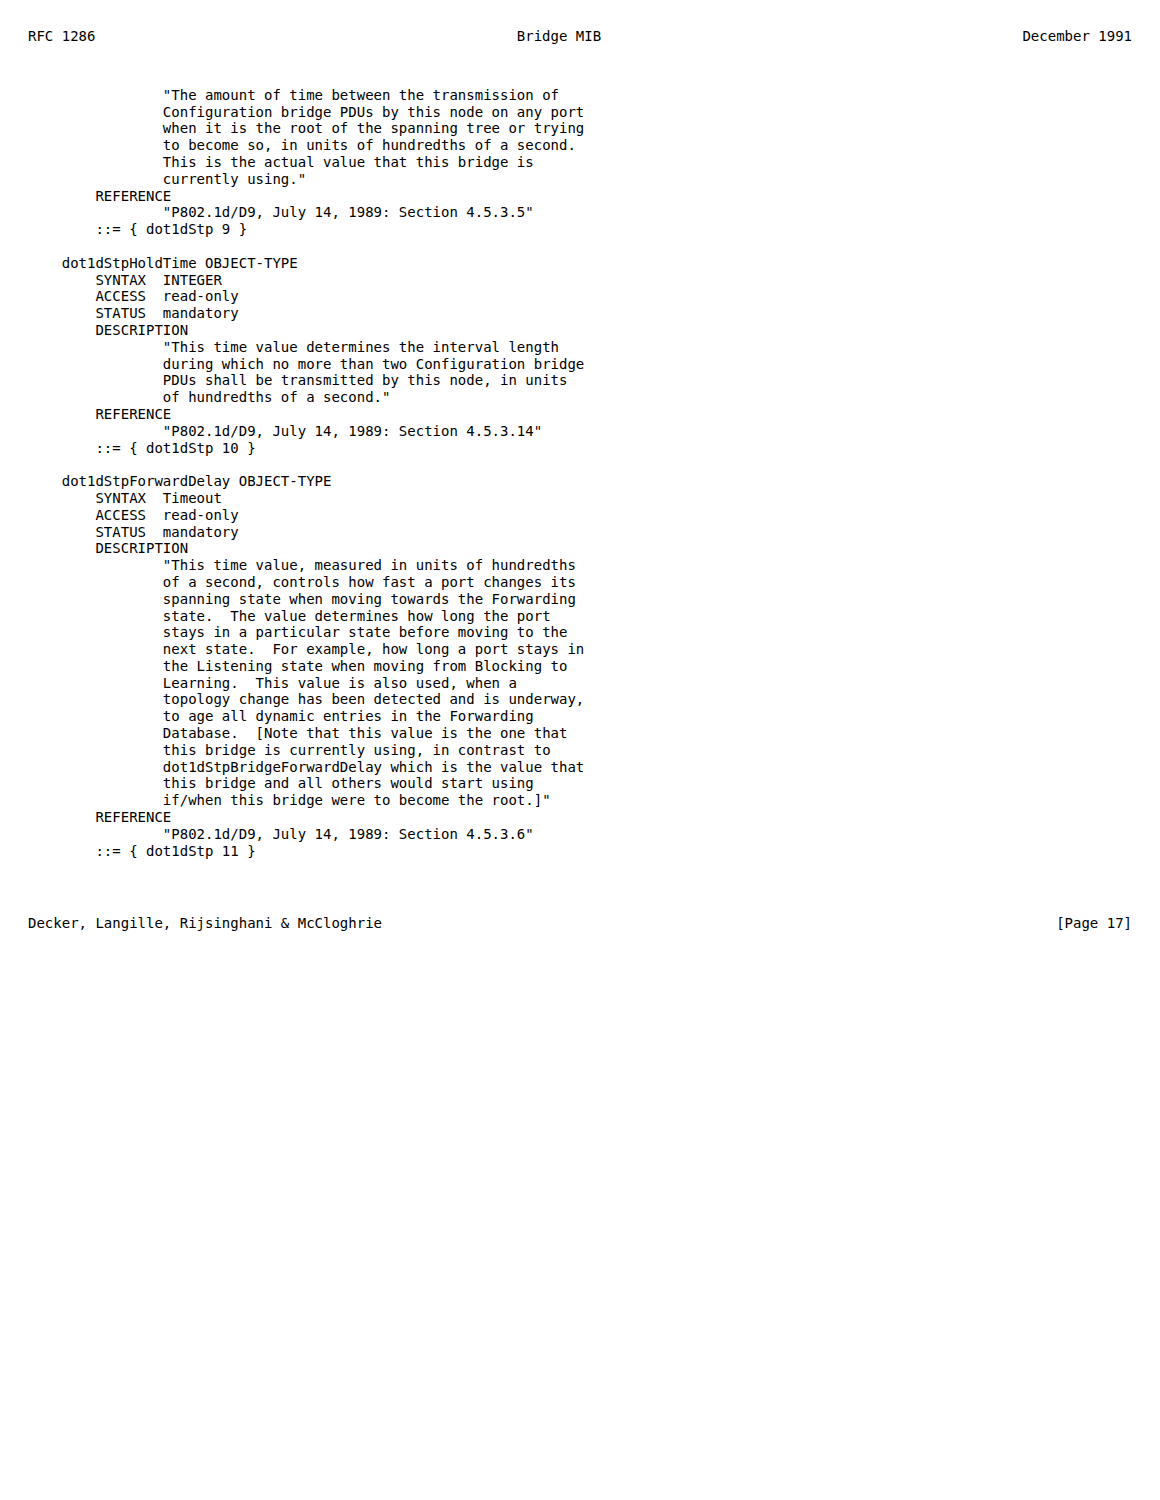RFC 1286 Bridge MIB December 1991
"The amount of time between the transmission of Configuration bridge PDUs by this node on any port when it is the root of the spanning tree or trying to become so, in units of hundredths of a second. This is the actual value that this bridge is currently using." REFERENCE "P802.1d/D9, July 14, 1989: Section 4.5.3.5" ::= { dot1dStp 9 } dot1dStpHoldTime OBJECT-TYPE SYNTAX INTEGER ACCESS read-only STATUS mandatory DESCRIPTION "This time value determines the interval length during which no more than two Configuration bridge PDUs shall be transmitted by this node, in units of hundredths of a second." REFERENCE "P802.1d/D9, July 14, 1989: Section 4.5.3.14" ::= { dot1dStp 10 } dot1dStpForwardDelay OBJECT-TYPE SYNTAX Timeout ACCESS read-only STATUS mandatory DESCRIPTION "This time value, measured in units of hundredths of a second, controls how fast a port changes its spanning state when moving towards the Forwarding state. The value determines how long the port stays in a particular state before moving to the next state. For example, how long a port stays in the Listening state when moving from Blocking to Learning. This value is also used, when a topology change has been detected and is underway, to age all dynamic entries in the Forwarding Database. [Note that this value is the one that this bridge is currently using, in contrast to dot1dStpBridgeForwardDelay which is the value that this bridge and all others would start using if/when this bridge were to become the root.]" REFERENCE "P802.1d/D9, July 14, 1989: Section 4.5.3.6" ::= { dot1dStp 11 }
Decker, Langille, Rijsinghani & McCloghrie[Page 17]